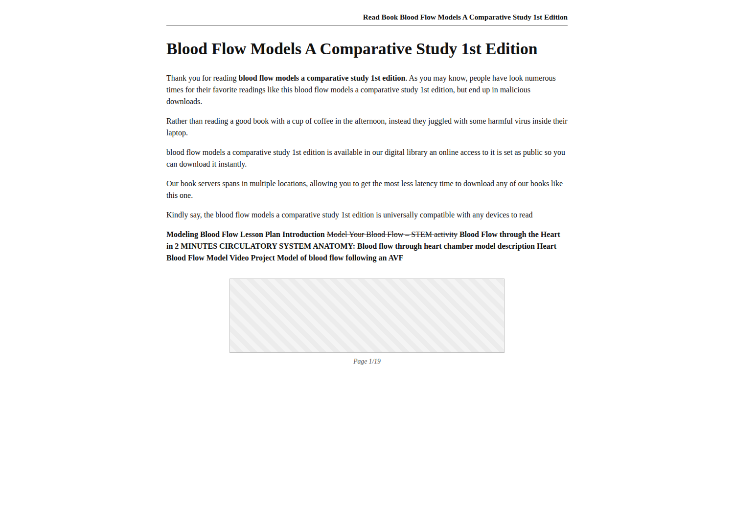Read Book Blood Flow Models A Comparative Study 1st Edition
Blood Flow Models A Comparative Study 1st Edition
Thank you for reading blood flow models a comparative study 1st edition. As you may know, people have look numerous times for their favorite readings like this blood flow models a comparative study 1st edition, but end up in malicious downloads.
Rather than reading a good book with a cup of coffee in the afternoon, instead they juggled with some harmful virus inside their laptop.
blood flow models a comparative study 1st edition is available in our digital library an online access to it is set as public so you can download it instantly.
Our book servers spans in multiple locations, allowing you to get the most less latency time to download any of our books like this one.
Kindly say, the blood flow models a comparative study 1st edition is universally compatible with any devices to read
Modeling Blood Flow Lesson Plan Introduction Model Your Blood Flow – STEM activity Blood Flow through the Heart in 2 MINUTES CIRCULATORY SYSTEM ANATOMY: Blood flow through heart chamber model description Heart Blood Flow Model Video Project Model of blood flow following an AVF
Page 1/19